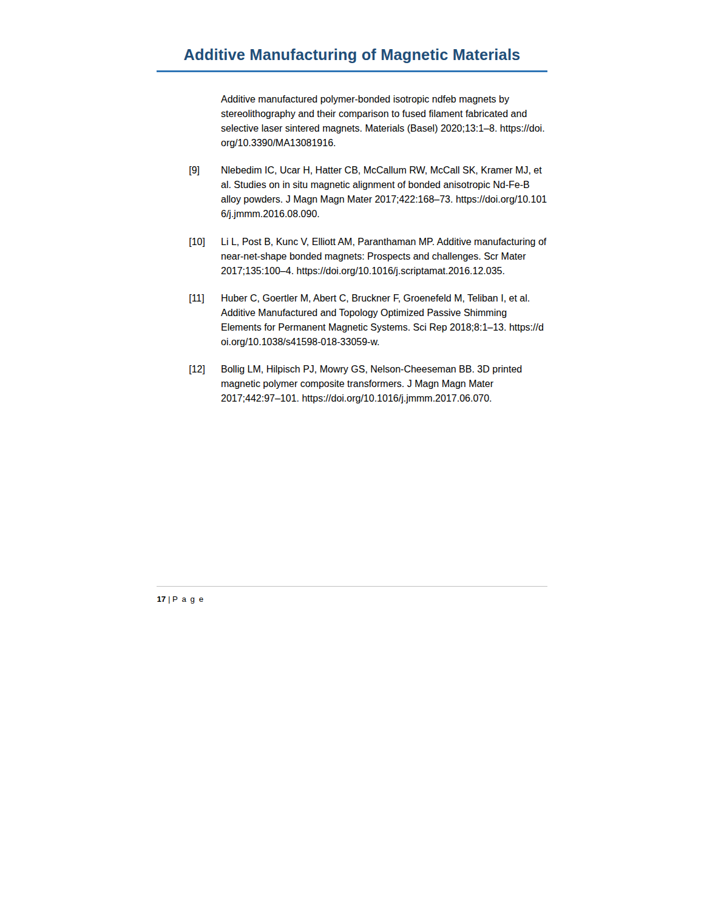Additive Manufacturing of Magnetic Materials
Additive manufactured polymer-bonded isotropic ndfeb magnets by stereolithography and their comparison to fused filament fabricated and selective laser sintered magnets. Materials (Basel) 2020;13:1–8. https://doi.org/10.3390/MA13081916.
[9] Nlebedim IC, Ucar H, Hatter CB, McCallum RW, McCall SK, Kramer MJ, et al. Studies on in situ magnetic alignment of bonded anisotropic Nd-Fe-B alloy powders. J Magn Magn Mater 2017;422:168–73. https://doi.org/10.1016/j.jmmm.2016.08.090.
[10] Li L, Post B, Kunc V, Elliott AM, Paranthaman MP. Additive manufacturing of near-net-shape bonded magnets: Prospects and challenges. Scr Mater 2017;135:100–4. https://doi.org/10.1016/j.scriptamat.2016.12.035.
[11] Huber C, Goertler M, Abert C, Bruckner F, Groenefeld M, Teliban I, et al. Additive Manufactured and Topology Optimized Passive Shimming Elements for Permanent Magnetic Systems. Sci Rep 2018;8:1–13. https://doi.org/10.1038/s41598-018-33059-w.
[12] Bollig LM, Hilpisch PJ, Mowry GS, Nelson-Cheeseman BB. 3D printed magnetic polymer composite transformers. J Magn Magn Mater 2017;442:97–101. https://doi.org/10.1016/j.jmmm.2017.06.070.
17 | P a g e